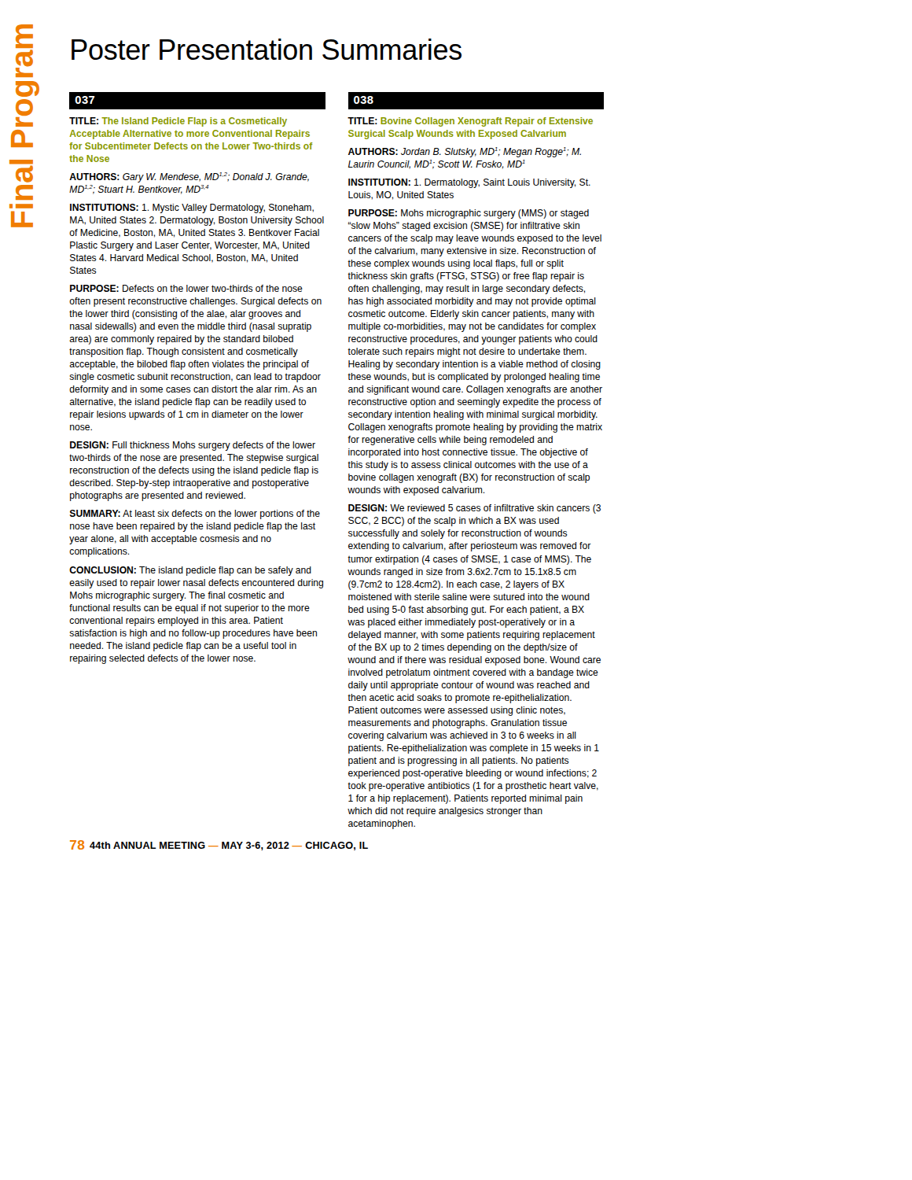Final Program
Poster Presentation Summaries
037
TITLE: The Island Pedicle Flap is a Cosmetically Acceptable Alternative to more Conventional Repairs for Subcentimeter Defects on the Lower Two-thirds of the Nose
AUTHORS: Gary W. Mendese, MD1,2; Donald J. Grande, MD1,2; Stuart H. Bentkover, MD3,4
INSTITUTIONS: 1. Mystic Valley Dermatology, Stoneham, MA, United States 2. Dermatology, Boston University School of Medicine, Boston, MA, United States 3. Bentkover Facial Plastic Surgery and Laser Center, Worcester, MA, United States 4. Harvard Medical School, Boston, MA, United States
PURPOSE: Defects on the lower two-thirds of the nose often present reconstructive challenges. Surgical defects on the lower third (consisting of the alae, alar grooves and nasal sidewalls) and even the middle third (nasal supratip area) are commonly repaired by the standard bilobed transposition flap. Though consistent and cosmetically acceptable, the bilobed flap often violates the principal of single cosmetic subunit reconstruction, can lead to trapdoor deformity and in some cases can distort the alar rim. As an alternative, the island pedicle flap can be readily used to repair lesions upwards of 1 cm in diameter on the lower nose.
DESIGN: Full thickness Mohs surgery defects of the lower two-thirds of the nose are presented. The stepwise surgical reconstruction of the defects using the island pedicle flap is described. Step-by-step intraoperative and postoperative photographs are presented and reviewed.
SUMMARY: At least six defects on the lower portions of the nose have been repaired by the island pedicle flap the last year alone, all with acceptable cosmesis and no complications.
CONCLUSION: The island pedicle flap can be safely and easily used to repair lower nasal defects encountered during Mohs micrographic surgery. The final cosmetic and functional results can be equal if not superior to the more conventional repairs employed in this area. Patient satisfaction is high and no follow-up procedures have been needed. The island pedicle flap can be a useful tool in repairing selected defects of the lower nose.
038
TITLE: Bovine Collagen Xenograft Repair of Extensive Surgical Scalp Wounds with Exposed Calvarium
AUTHORS: Jordan B. Slutsky, MD1; Megan Rogge1; M. Laurin Council, MD1; Scott W. Fosko, MD1
INSTITUTION: 1. Dermatology, Saint Louis University, St. Louis, MO, United States
PURPOSE: Mohs micrographic surgery (MMS) or staged “slow Mohs” staged excision (SMSE) for infiltrative skin cancers of the scalp may leave wounds exposed to the level of the calvarium, many extensive in size. Reconstruction of these complex wounds using local flaps, full or split thickness skin grafts (FTSG, STSG) or free flap repair is often challenging, may result in large secondary defects, has high associated morbidity and may not provide optimal cosmetic outcome. Elderly skin cancer patients, many with multiple co-morbidities, may not be candidates for complex reconstructive procedures, and younger patients who could tolerate such repairs might not desire to undertake them. Healing by secondary intention is a viable method of closing these wounds, but is complicated by prolonged healing time and significant wound care. Collagen xenografts are another reconstructive option and seemingly expedite the process of secondary intention healing with minimal surgical morbidity. Collagen xenografts promote healing by providing the matrix for regenerative cells while being remodeled and incorporated into host connective tissue. The objective of this study is to assess clinical outcomes with the use of a bovine collagen xenograft (BX) for reconstruction of scalp wounds with exposed calvarium.
DESIGN: We reviewed 5 cases of infiltrative skin cancers (3 SCC, 2 BCC) of the scalp in which a BX was used successfully and solely for reconstruction of wounds extending to calvarium, after periosteum was removed for tumor extirpation (4 cases of SMSE, 1 case of MMS). The wounds ranged in size from 3.6x2.7cm to 15.1x8.5 cm (9.7cm2 to 128.4cm2). In each case, 2 layers of BX moistened with sterile saline were sutured into the wound bed using 5-0 fast absorbing gut. For each patient, a BX was placed either immediately post-operatively or in a delayed manner, with some patients requiring replacement of the BX up to 2 times depending on the depth/size of wound and if there was residual exposed bone. Wound care involved petrolatum ointment covered with a bandage twice daily until appropriate contour of wound was reached and then acetic acid soaks to promote re-epithelialization. Patient outcomes were assessed using clinic notes, measurements and photographs. Granulation tissue covering calvarium was achieved in 3 to 6 weeks in all patients. Re-epithelialization was complete in 15 weeks in 1 patient and is progressing in all patients. No patients experienced post-operative bleeding or wound infections; 2 took pre-operative antibiotics (1 for a prosthetic heart valve, 1 for a hip replacement). Patients reported minimal pain which did not require analgesics stronger than acetaminophen.
7844th ANNUAL MEETING — MAY 3-6, 2012 — CHICAGO, IL